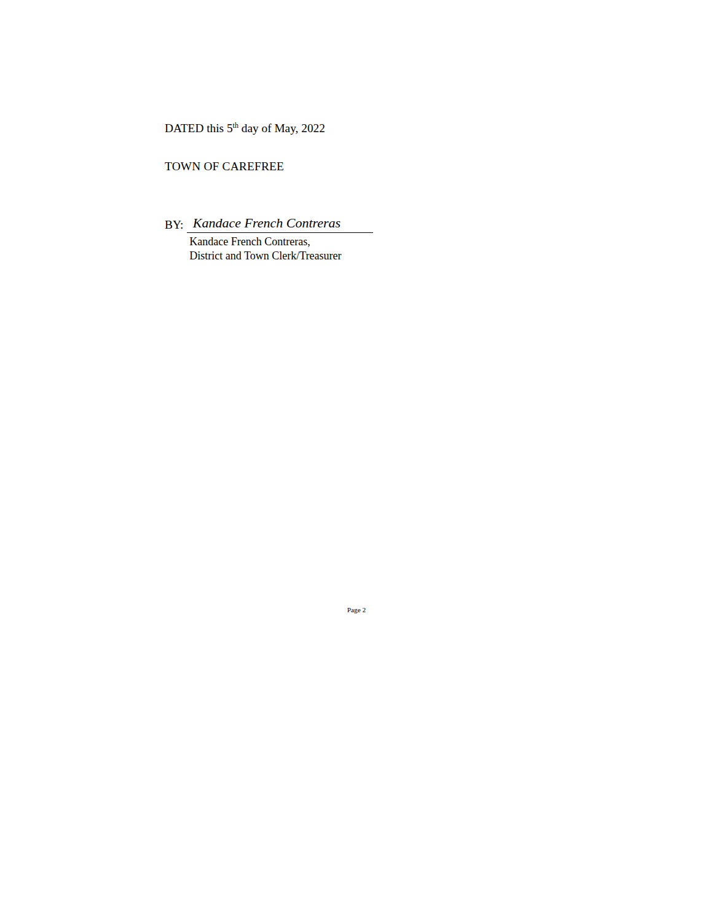DATED this 5th day of May, 2022
TOWN OF CAREFREE
BY: Kandace French Contreras
Kandace French Contreras,
District and Town Clerk/Treasurer
Page 2